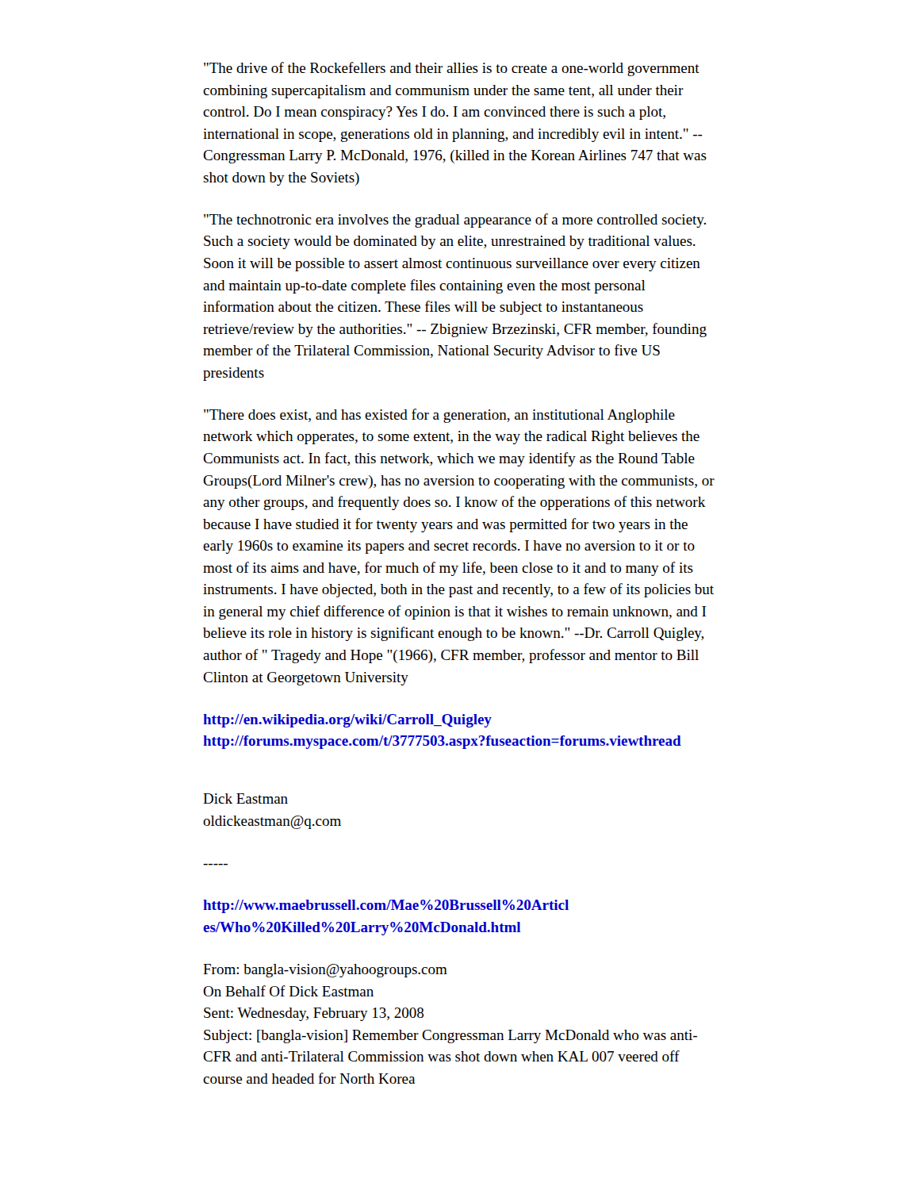"The drive of the Rockefellers and their allies is to create a one-world government combining supercapitalism and communism under the same tent, all under their control. Do I mean conspiracy? Yes I do. I am convinced there is such a plot, international in scope, generations old in planning, and incredibly evil in intent." --Congressman Larry P. McDonald, 1976, (killed in the Korean Airlines 747 that was shot down by the Soviets)
"The technotronic era involves the gradual appearance of a more controlled society. Such a society would be dominated by an elite, unrestrained by traditional values. Soon it will be possible to assert almost continuous surveillance over every citizen and maintain up-to-date complete files containing even the most personal information about the citizen. These files will be subject to instantaneous retrieve/review by the authorities." -- Zbigniew Brzezinski, CFR member, founding member of the Trilateral Commission, National Security Advisor to five US presidents
"There does exist, and has existed for a generation, an institutional Anglophile network which opperates, to some extent, in the way the radical Right believes the Communists act. In fact, this network, which we may identify as the Round Table Groups(Lord Milner's crew), has no aversion to cooperating with the communists, or any other groups, and frequently does so. I know of the opperations of this network because I have studied it for twenty years and was permitted for two years in the early 1960s to examine its papers and secret records. I have no aversion to it or to most of its aims and have, for much of my life, been close to it and to many of its instruments. I have objected, both in the past and recently, to a few of its policies but in general my chief difference of opinion is that it wishes to remain unknown, and I believe its role in history is significant enough to be known." --Dr. Carroll Quigley, author of " Tragedy and Hope "(1966), CFR member, professor and mentor to Bill Clinton at Georgetown University
http://en.wikipedia.org/wiki/Carroll_Quigley http://forums.myspace.com/t/3777503.aspx?fuseaction=forums.viewthread
Dick Eastman oldickeastman@q.com
-----
http://www.maebrussell.com/Mae%20Brussell%20Articl
es/Who%20Killed%20Larry%20McDonald.html
From: bangla-vision@yahoogroups.com On Behalf Of Dick Eastman Sent: Wednesday, February 13, 2008 Subject: [bangla-vision] Remember Congressman Larry McDonald who was anti- CFR and anti-Trilateral Commission was shot down when KAL 007 veered off course and headed for North Korea